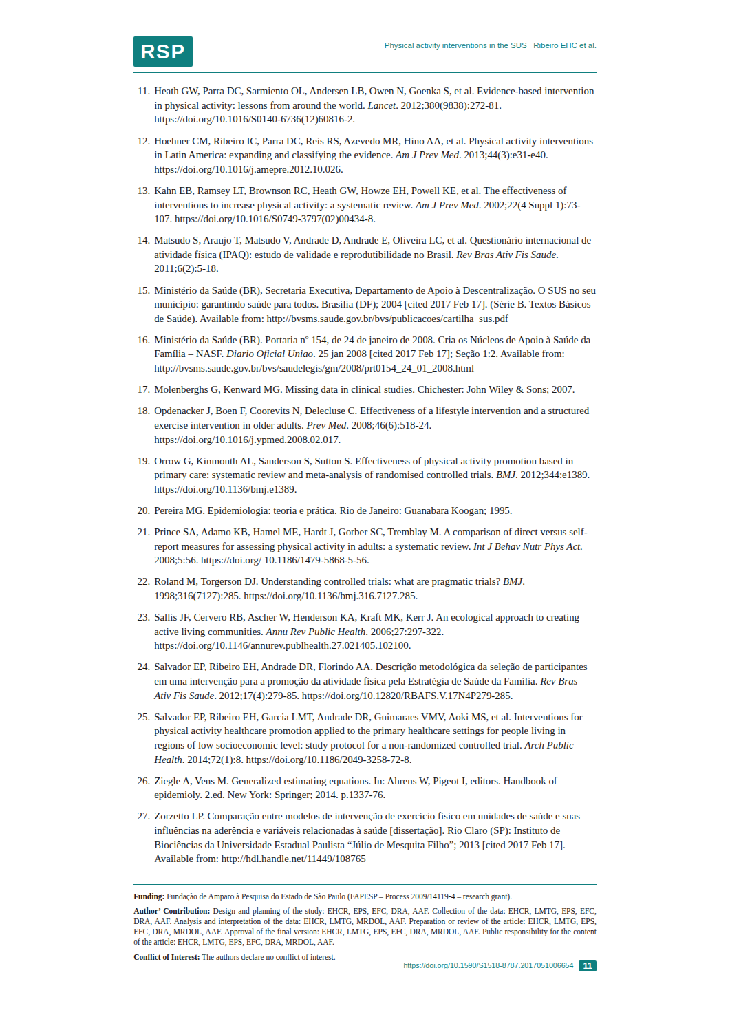RSP
Physical activity interventions in the SUS Ribeiro EHC et al.
Heath GW, Parra DC, Sarmiento OL, Andersen LB, Owen N, Goenka S, et al. Evidence-based intervention in physical activity: lessons from around the world. Lancet. 2012;380(9838):272-81. https://doi.org/10.1016/S0140-6736(12)60816-2.
Hoehner CM, Ribeiro IC, Parra DC, Reis RS, Azevedo MR, Hino AA, et al. Physical activity interventions in Latin America: expanding and classifying the evidence. Am J Prev Med. 2013;44(3):e31-e40. https://doi.org/10.1016/j.amepre.2012.10.026.
Kahn EB, Ramsey LT, Brownson RC, Heath GW, Howze EH, Powell KE, et al. The effectiveness of interventions to increase physical activity: a systematic review. Am J Prev Med. 2002;22(4 Suppl 1):73-107. https://doi.org/10.1016/S0749-3797(02)00434-8.
Matsudo S, Araujo T, Matsudo V, Andrade D, Andrade E, Oliveira LC, et al. Questionário internacional de atividade física (IPAQ): estudo de validade e reprodutibilidade no Brasil. Rev Bras Ativ Fis Saude. 2011;6(2):5-18.
Ministério da Saúde (BR), Secretaria Executiva, Departamento de Apoio à Descentralização. O SUS no seu município: garantindo saúde para todos. Brasília (DF); 2004 [cited 2017 Feb 17]. (Série B. Textos Básicos de Saúde). Available from: http://bvsms.saude.gov.br/bvs/publicacoes/cartilha_sus.pdf
Ministério da Saúde (BR). Portaria nº 154, de 24 de janeiro de 2008. Cria os Núcleos de Apoio à Saúde da Família – NASF. Diario Oficial Uniao. 25 jan 2008 [cited 2017 Feb 17]; Seção 1:2. Available from: http://bvsms.saude.gov.br/bvs/saudelegis/gm/2008/prt0154_24_01_2008.html
Molenberghs G, Kenward MG. Missing data in clinical studies. Chichester: John Wiley & Sons; 2007.
Opdenacker J, Boen F, Coorevits N, Delecluse C. Effectiveness of a lifestyle intervention and a structured exercise intervention in older adults. Prev Med. 2008;46(6):518-24. https://doi.org/10.1016/j.ypmed.2008.02.017.
Orrow G, Kinmonth AL, Sanderson S, Sutton S. Effectiveness of physical activity promotion based in primary care: systematic review and meta-analysis of randomised controlled trials. BMJ. 2012;344:e1389. https://doi.org/10.1136/bmj.e1389.
Pereira MG. Epidemiologia: teoria e prática. Rio de Janeiro: Guanabara Koogan; 1995.
Prince SA, Adamo KB, Hamel ME, Hardt J, Gorber SC, Tremblay M. A comparison of direct versus self-report measures for assessing physical activity in adults: a systematic review. Int J Behav Nutr Phys Act. 2008;5:56. https://doi.org/ 10.1186/1479-5868-5-56.
Roland M, Torgerson DJ. Understanding controlled trials: what are pragmatic trials? BMJ. 1998;316(7127):285. https://doi.org/10.1136/bmj.316.7127.285.
Sallis JF, Cervero RB, Ascher W, Henderson KA, Kraft MK, Kerr J. An ecological approach to creating active living communities. Annu Rev Public Health. 2006;27:297-322. https://doi.org/10.1146/annurev.publhealth.27.021405.102100.
Salvador EP, Ribeiro EH, Andrade DR, Florindo AA. Descrição metodológica da seleção de participantes em uma intervenção para a promoção da atividade física pela Estratégia de Saúde da Família. Rev Bras Ativ Fis Saude. 2012;17(4):279-85. https://doi.org/10.12820/RBAFS.V.17N4P279-285.
Salvador EP, Ribeiro EH, Garcia LMT, Andrade DR, Guimaraes VMV, Aoki MS, et al. Interventions for physical activity healthcare promotion applied to the primary healthcare settings for people living in regions of low socioeconomic level: study protocol for a non-randomized controlled trial. Arch Public Health. 2014;72(1):8. https://doi.org/10.1186/2049-3258-72-8.
Ziegle A, Vens M. Generalized estimating equations. In: Ahrens W, Pigeot I, editors. Handbook of epidemioly. 2.ed. New York: Springer; 2014. p.1337-76.
Zorzetto LP. Comparação entre modelos de intervenção de exercício físico em unidades de saúde e suas influências na aderência e variáveis relacionadas à saúde [dissertação]. Rio Claro (SP): Instituto de Biociências da Universidade Estadual Paulista “Júlio de Mesquita Filho”; 2013 [cited 2017 Feb 17]. Available from: http://hdl.handle.net/11449/108765
Funding: Fundação de Amparo à Pesquisa do Estado de São Paulo (FAPESP – Process 2009/14119-4 – research grant).
Author’ Contribution: Design and planning of the study: EHCR, EPS, EFC, DRA, AAF. Collection of the data: EHCR, LMTG, EPS, EFC, DRA, AAF. Analysis and interpretation of the data: EHCR, LMTG, MRDOL, AAF. Preparation or review of the article: EHCR, LMTG, EPS, EFC, DRA, MRDOL, AAF. Approval of the final version: EHCR, LMTG, EPS, EFC, DRA, MRDOL, AAF. Public responsibility for the content of the article: EHCR, LMTG, EPS, EFC, DRA, MRDOL, AAF.
Conflict of Interest: The authors declare no conflict of interest.
https://doi.org/10.1590/S1518-8787.2017051006654 11